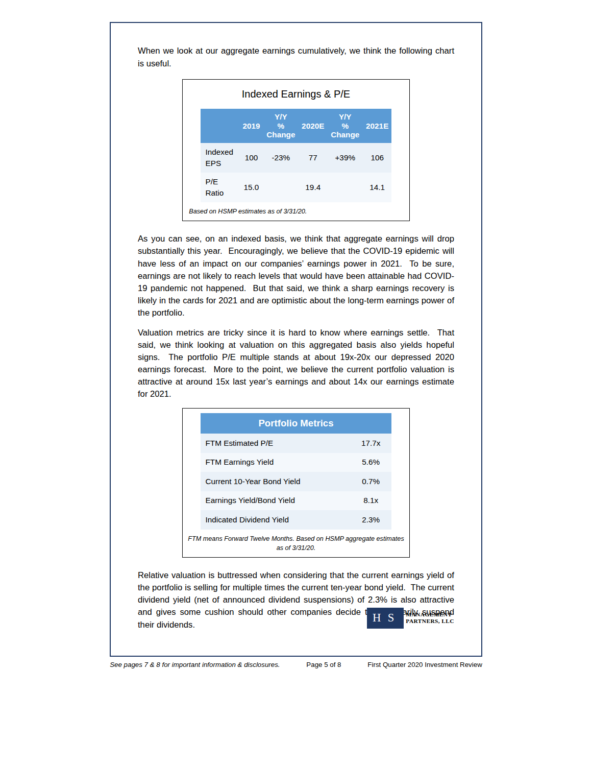When we look at our aggregate earnings cumulatively, we think the following chart is useful.
Indexed Earnings & P/E
| | 2019 | Y/Y % Change | 2020E | Y/Y % Change | 2021E |
| --- | --- | --- | --- | --- | --- |
| Indexed EPS | 100 | -23% | 77 | +39% | 106 |
| P/E Ratio | 15.0 | | 19.4 | | 14.1 |
Based on HSMP estimates as of 3/31/20.
As you can see, on an indexed basis, we think that aggregate earnings will drop substantially this year. Encouragingly, we believe that the COVID-19 epidemic will have less of an impact on our companies’ earnings power in 2021. To be sure, earnings are not likely to reach levels that would have been attainable had COVID-19 pandemic not happened. But that said, we think a sharp earnings recovery is likely in the cards for 2021 and are optimistic about the long-term earnings power of the portfolio.
Valuation metrics are tricky since it is hard to know where earnings settle. That said, we think looking at valuation on this aggregated basis also yields hopeful signs. The portfolio P/E multiple stands at about 19x-20x our depressed 2020 earnings forecast. More to the point, we believe the current portfolio valuation is attractive at around 15x last year’s earnings and about 14x our earnings estimate for 2021.
Portfolio Metrics
| FTM Estimated P/E | 17.7x |
| FTM Earnings Yield | 5.6% |
| Current 10-Year Bond Yield | 0.7% |
| Earnings Yield/Bond Yield | 8.1x |
| Indicated Dividend Yield | 2.3% |
FTM means Forward Twelve Months. Based on HSMP aggregate estimates as of 3/31/20.
Relative valuation is buttressed when considering that the current earnings yield of the portfolio is selling for multiple times the current ten-year bond yield. The current dividend yield (net of announced dividend suspensions) of 2.3% is also attractive and gives some cushion should other companies decide to temporarily suspend their dividends.
HS
MANAGEMENT
PARTNERS, LLC
See pages 7 & 8 for important information & disclosures.
Page 5 of 8
First Quarter 2020 Investment Review